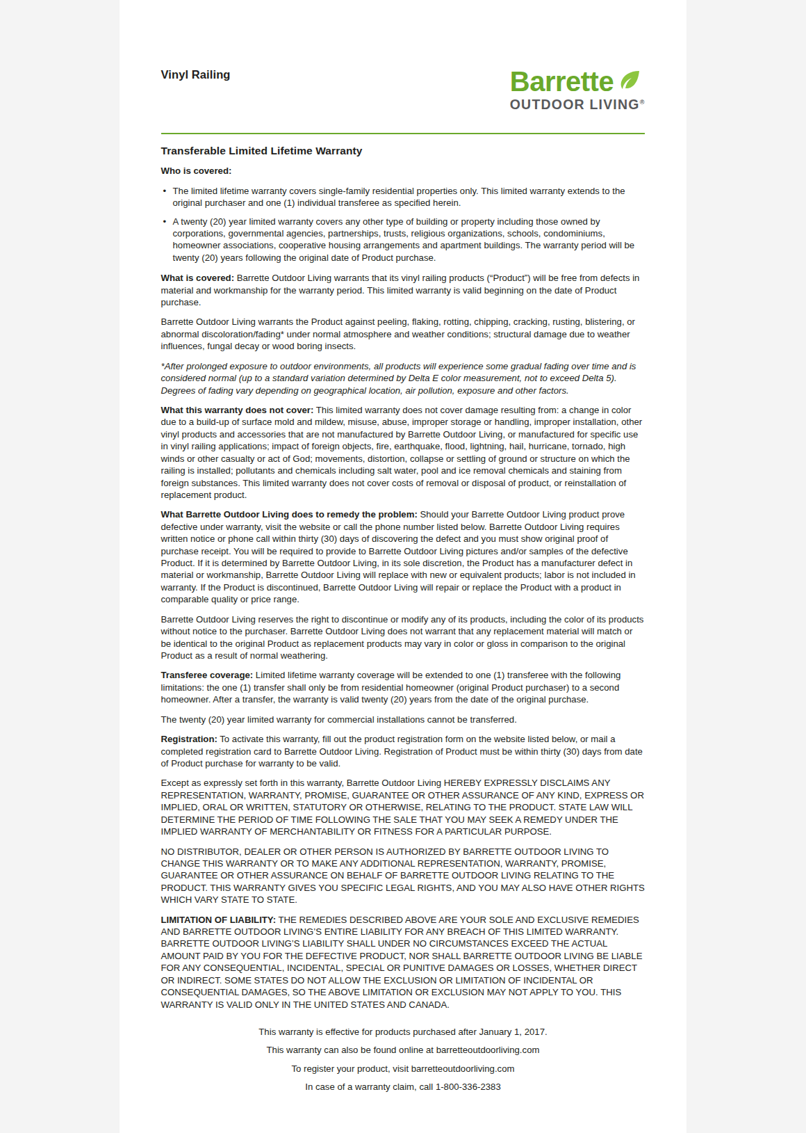Barrette
OUTDOOR LIVING®
Vinyl Railing
Transferable Limited Lifetime Warranty
Who is covered:
The limited lifetime warranty covers single-family residential properties only. This limited warranty extends to the original purchaser and one (1) individual transferee as specified herein.
A twenty (20) year limited warranty covers any other type of building or property including those owned by corporations, governmental agencies, partnerships, trusts, religious organizations, schools, condominiums, homeowner associations, cooperative housing arrangements and apartment buildings. The warranty period will be twenty (20) years following the original date of Product purchase.
What is covered: Barrette Outdoor Living warrants that its vinyl railing products (“Product”) will be free from defects in material and workmanship for the warranty period. This limited warranty is valid beginning on the date of Product purchase.
Barrette Outdoor Living warrants the Product against peeling, flaking, rotting, chipping, cracking, rusting, blistering, or abnormal discoloration/fading* under normal atmosphere and weather conditions; structural damage due to weather influences, fungal decay or wood boring insects.
*After prolonged exposure to outdoor environments, all products will experience some gradual fading over time and is considered normal (up to a standard variation determined by Delta E color measurement, not to exceed Delta 5). Degrees of fading vary depending on geographical location, air pollution, exposure and other factors.
What this warranty does not cover: This limited warranty does not cover damage resulting from: a change in color due to a build-up of surface mold and mildew, misuse, abuse, improper storage or handling, improper installation, other vinyl products and accessories that are not manufactured by Barrette Outdoor Living, or manufactured for specific use in vinyl railing applications; impact of foreign objects, fire, earthquake, flood, lightning, hail, hurricane, tornado, high winds or other casualty or act of God; movements, distortion, collapse or settling of ground or structure on which the railing is installed; pollutants and chemicals including salt water, pool and ice removal chemicals and staining from foreign substances. This limited warranty does not cover costs of removal or disposal of product, or reinstallation of replacement product.
What Barrette Outdoor Living does to remedy the problem: Should your Barrette Outdoor Living product prove defective under warranty, visit the website or call the phone number listed below. Barrette Outdoor Living requires written notice or phone call within thirty (30) days of discovering the defect and you must show original proof of purchase receipt. You will be required to provide to Barrette Outdoor Living pictures and/or samples of the defective Product. If it is determined by Barrette Outdoor Living, in its sole discretion, the Product has a manufacturer defect in material or workmanship, Barrette Outdoor Living will replace with new or equivalent products; labor is not included in warranty. If the Product is discontinued, Barrette Outdoor Living will repair or replace the Product with a product in comparable quality or price range.
Barrette Outdoor Living reserves the right to discontinue or modify any of its products, including the color of its products without notice to the purchaser. Barrette Outdoor Living does not warrant that any replacement material will match or be identical to the original Product as replacement products may vary in color or gloss in comparison to the original Product as a result of normal weathering.
Transferee coverage: Limited lifetime warranty coverage will be extended to one (1) transferee with the following limitations: the one (1) transfer shall only be from residential homeowner (original Product purchaser) to a second homeowner. After a transfer, the warranty is valid twenty (20) years from the date of the original purchase.
The twenty (20) year limited warranty for commercial installations cannot be transferred.
Registration: To activate this warranty, fill out the product registration form on the website listed below, or mail a completed registration card to Barrette Outdoor Living. Registration of Product must be within thirty (30) days from date of Product purchase for warranty to be valid.
Except as expressly set forth in this warranty, Barrette Outdoor Living HEREBY EXPRESSLY DISCLAIMS ANY REPRESENTATION, WARRANTY, PROMISE, GUARANTEE OR OTHER ASSURANCE OF ANY KIND, EXPRESS OR IMPLIED, ORAL OR WRITTEN, STATUTORY OR OTHERWISE, RELATING TO THE PRODUCT. STATE LAW WILL DETERMINE THE PERIOD OF TIME FOLLOWING THE SALE THAT YOU MAY SEEK A REMEDY UNDER THE IMPLIED WARRANTY OF MERCHANTABILITY OR FITNESS FOR A PARTICULAR PURPOSE.
NO DISTRIBUTOR, DEALER OR OTHER PERSON IS AUTHORIZED BY BARRETTE OUTDOOR LIVING TO CHANGE THIS WARRANTY OR TO MAKE ANY ADDITIONAL REPRESENTATION, WARRANTY, PROMISE, GUARANTEE OR OTHER ASSURANCE ON BEHALF OF BARRETTE OUTDOOR LIVING RELATING TO THE PRODUCT. THIS WARRANTY GIVES YOU SPECIFIC LEGAL RIGHTS, AND YOU MAY ALSO HAVE OTHER RIGHTS WHICH VARY STATE TO STATE.
LIMITATION OF LIABILITY: THE REMEDIES DESCRIBED ABOVE ARE YOUR SOLE AND EXCLUSIVE REMEDIES AND BARRETTE OUTDOOR LIVING’S ENTIRE LIABILITY FOR ANY BREACH OF THIS LIMITED WARRANTY. BARRETTE OUTDOOR LIVING’S LIABILITY SHALL UNDER NO CIRCUMSTANCES EXCEED THE ACTUAL AMOUNT PAID BY YOU FOR THE DEFECTIVE PRODUCT, NOR SHALL BARRETTE OUTDOOR LIVING BE LIABLE FOR ANY CONSEQUENTIAL, INCIDENTAL, SPECIAL OR PUNITIVE DAMAGES OR LOSSES, WHETHER DIRECT OR INDIRECT. SOME STATES DO NOT ALLOW THE EXCLUSION OR LIMITATION OF INCIDENTAL OR CONSEQUENTIAL DAMAGES, SO THE ABOVE LIMITATION OR EXCLUSION MAY NOT APPLY TO YOU. THIS WARRANTY IS VALID ONLY IN THE UNITED STATES AND CANADA.
This warranty is effective for products purchased after January 1, 2017.
This warranty can also be found online at barretteoutdoorliving.com
To register your product, visit barretteoutdoorliving.com
In case of a warranty claim, call 1-800-336-2383